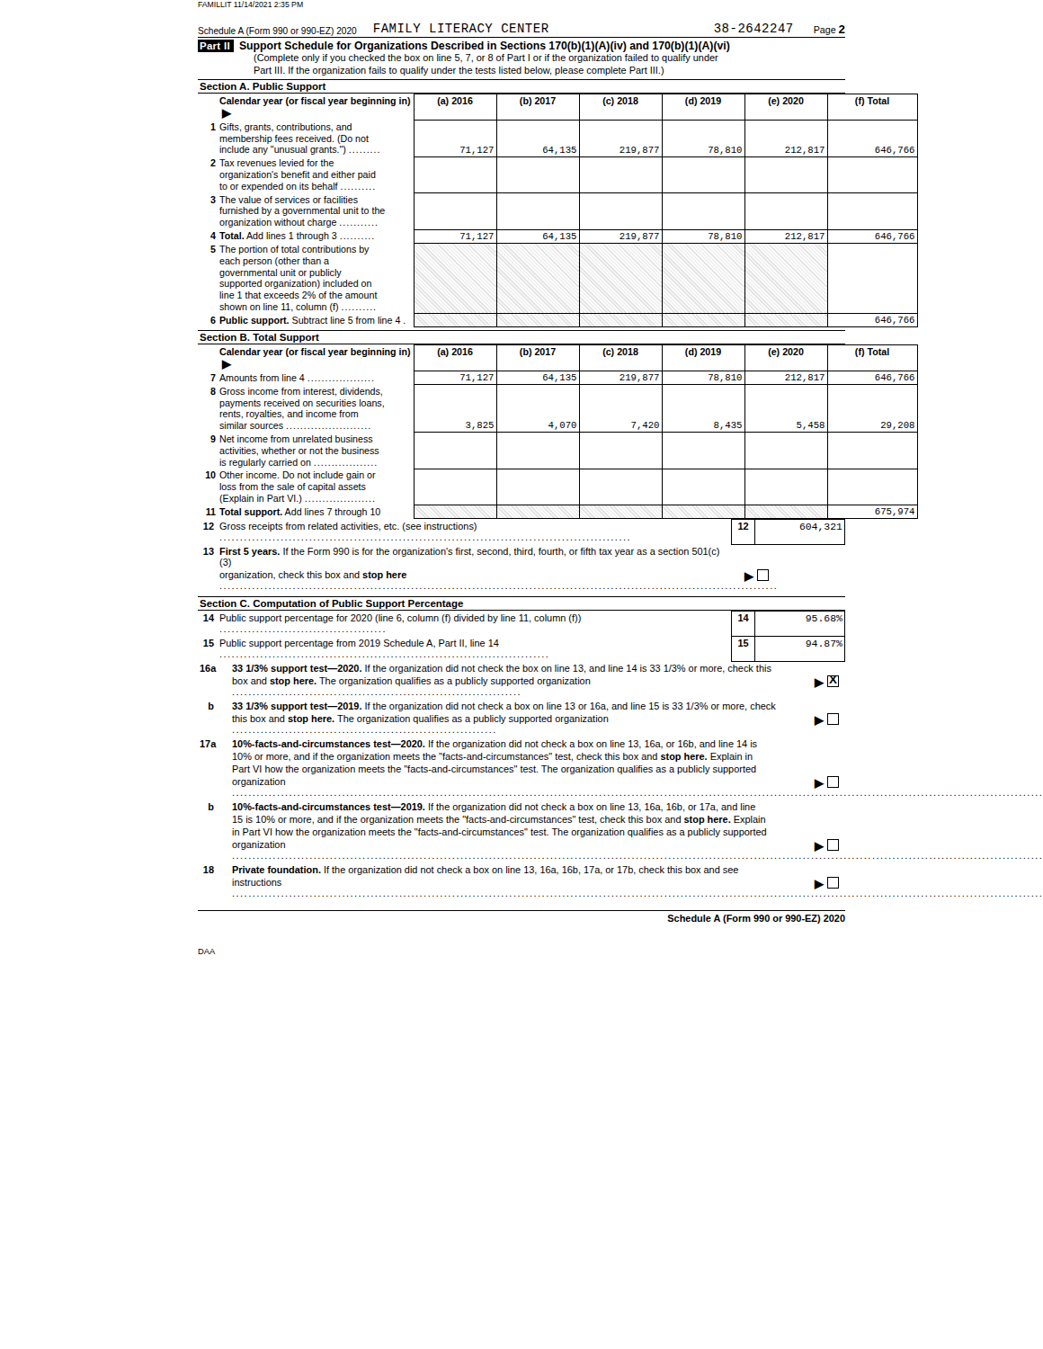FAMILLIT 11/14/2021 2:35 PM
Schedule A (Form 990 or 990-EZ) 2020
FAMILY LITERACY CENTER
38-2642247
Page 2
Part II
Support Schedule for Organizations Described in Sections 170(b)(1)(A)(iv) and 170(b)(1)(A)(vi)
(Complete only if you checked the box on line 5, 7, or 8 of Part I or if the organization failed to qualify under
Part III. If the organization fails to qualify under the tests listed below, please complete Part III.)
Section A. Public Support
| | Calendar year (or fiscal year beginning in) ▶ | (a) 2016 | (b) 2017 | (c) 2018 | (d) 2019 | (e) 2020 | (f) Total |
| 1 | Gifts, grants, contributions, and membership fees received. (Do not include any "unusual grants.") ......... | 71,127 | 64,135 | 219,877 | 78,810 | 212,817 | 646,766 |
| 2 | Tax revenues levied for the organization's benefit and either paid to or expended on its behalf .......... | | | | | | |
| 3 | The value of services or facilities furnished by a governmental unit to the organization without charge ........... | | | | | | |
| 4 | Total. Add lines 1 through 3 .......... | 71,127 | 64,135 | 219,877 | 78,810 | 212,817 | 646,766 |
| 5 | The portion of total contributions by each person (other than a governmental unit or publicly supported organization) included on line 1 that exceeds 2% of the amount shown on line 11, column (f) .......... | | | | | | |
| 6 | Public support. Subtract line 5 from line 4 . | | | | | | 646,766 |
Section B. Total Support
| | Calendar year (or fiscal year beginning in) ▶ | (a) 2016 | (b) 2017 | (c) 2018 | (d) 2019 | (e) 2020 | (f) Total |
| 7 | Amounts from line 4 ................... | 71,127 | 64,135 | 219,877 | 78,810 | 212,817 | 646,766 |
| 8 | Gross income from interest, dividends, payments received on securities loans, rents, royalties, and income from similar sources ........................ | 3,825 | 4,070 | 7,420 | 8,435 | 5,458 | 29,208 |
| 9 | Net income from unrelated business activities, whether or not the business is regularly carried on .................. | | | | | | |
| 10 | Other income. Do not include gain or loss from the sale of capital assets (Explain in Part VI.) .................... | | | | | | |
| 11 | Total support. Add lines 7 through 10 | | | | | | 675,974 |
| 12 | Gross receipts from related activities, etc. (see instructions) ..................................................................................................... | 12 | 604,321 |
| 13 | First 5 years. If the Form 990 is for the organization's first, second, third, fourth, or fifth tax year as a section 501(c)(3) | | |
| | organization, check this box and stop here ......................................................................................................................................... | ▶ | |
Section C. Computation of Public Support Percentage
| 14 | Public support percentage for 2020 (line 6, column (f) divided by line 11, column (f)) ......................................... | 14 | 95.68% |
| 15 | Public support percentage from 2019 Schedule A, Part II, line 14 ................................................................................. | 15 | 94.87% |
| 16a | | 33 1/3% support test—2020. If the organization did not check the box on line 13, and line 14 is 33 1/3% or more, check this | | |
| | | box and stop here. The organization qualifies as a publicly supported organization ....................................................................... | ▶ | |
| b | | 33 1/3% support test—2019. If the organization did not check a box on line 13 or 16a, and line 15 is 33 1/3% or more, check | | |
| | | this box and stop here. The organization qualifies as a publicly supported organization ................................................................. | ▶ | |
| 17a | | 10%-facts-and-circumstances test—2020. If the organization did not check a box on line 13, 16a, or 16b, and line 14 is | | |
| | | 10% or more, and if the organization meets the "facts-and-circumstances" test, check this box and stop here. Explain in | | |
| | | Part VI how the organization meets the "facts-and-circumstances" test. The organization qualifies as a publicly supported | | |
| | | organization ......................................................................................................................................................................................................... | ▶ | |
| b | | 10%-facts-and-circumstances test—2019. If the organization did not check a box on line 13, 16a, 16b, or 17a, and line | | |
| | | 15 is 10% or more, and if the organization meets the "facts-and-circumstances" test, check this box and stop here. Explain | | |
| | | in Part VI how the organization meets the "facts-and-circumstances" test. The organization qualifies as a publicly supported | | |
| | | organization ......................................................................................................................................................................................................... | ▶ | |
| 18 | | Private foundation. If the organization did not check a box on line 13, 16a, 16b, 17a, or 17b, check this box and see | | |
| | | instructions .......................................................................................................................................................................................................... | ▶ | |
Schedule A (Form 990 or 990-EZ) 2020
DAA